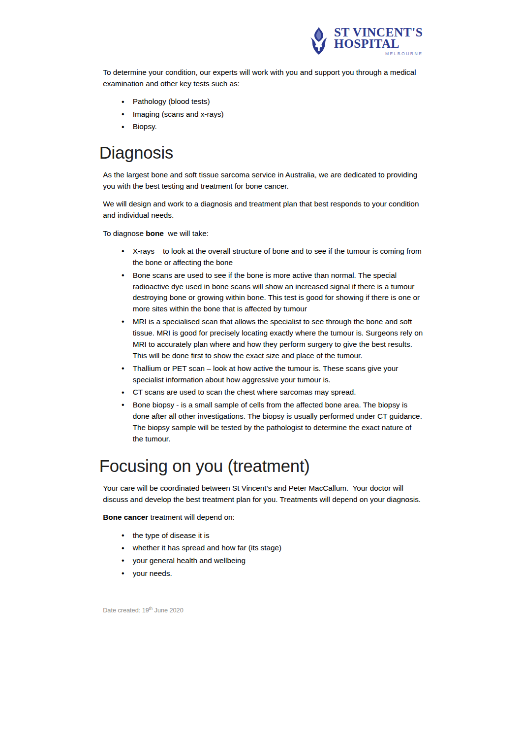ST VINCENT'S HOSPITAL MELBOURNE
To determine your condition, our experts will work with you and support you through a medical examination and other key tests such as:
Pathology (blood tests)
Imaging (scans and x-rays)
Biopsy.
Diagnosis
As the largest bone and soft tissue sarcoma service in Australia, we are dedicated to providing you with the best testing and treatment for bone cancer.
We will design and work to a diagnosis and treatment plan that best responds to your condition and individual needs.
To diagnose bone we will take:
X-rays – to look at the overall structure of bone and to see if the tumour is coming from the bone or affecting the bone
Bone scans are used to see if the bone is more active than normal. The special radioactive dye used in bone scans will show an increased signal if there is a tumour destroying bone or growing within bone. This test is good for showing if there is one or more sites within the bone that is affected by tumour
MRI is a specialised scan that allows the specialist to see through the bone and soft tissue. MRI is good for precisely locating exactly where the tumour is. Surgeons rely on MRI to accurately plan where and how they perform surgery to give the best results. This will be done first to show the exact size and place of the tumour.
Thallium or PET scan – look at how active the tumour is. These scans give your specialist information about how aggressive your tumour is.
CT scans are used to scan the chest where sarcomas may spread.
Bone biopsy - is a small sample of cells from the affected bone area. The biopsy is done after all other investigations. The biopsy is usually performed under CT guidance. The biopsy sample will be tested by the pathologist to determine the exact nature of the tumour.
Focusing on you (treatment)
Your care will be coordinated between St Vincent’s and Peter MacCallum. Your doctor will discuss and develop the best treatment plan for you. Treatments will depend on your diagnosis.
Bone cancer treatment will depend on:
the type of disease it is
whether it has spread and how far (its stage)
your general health and wellbeing
your needs.
Date created: 19th June 2020